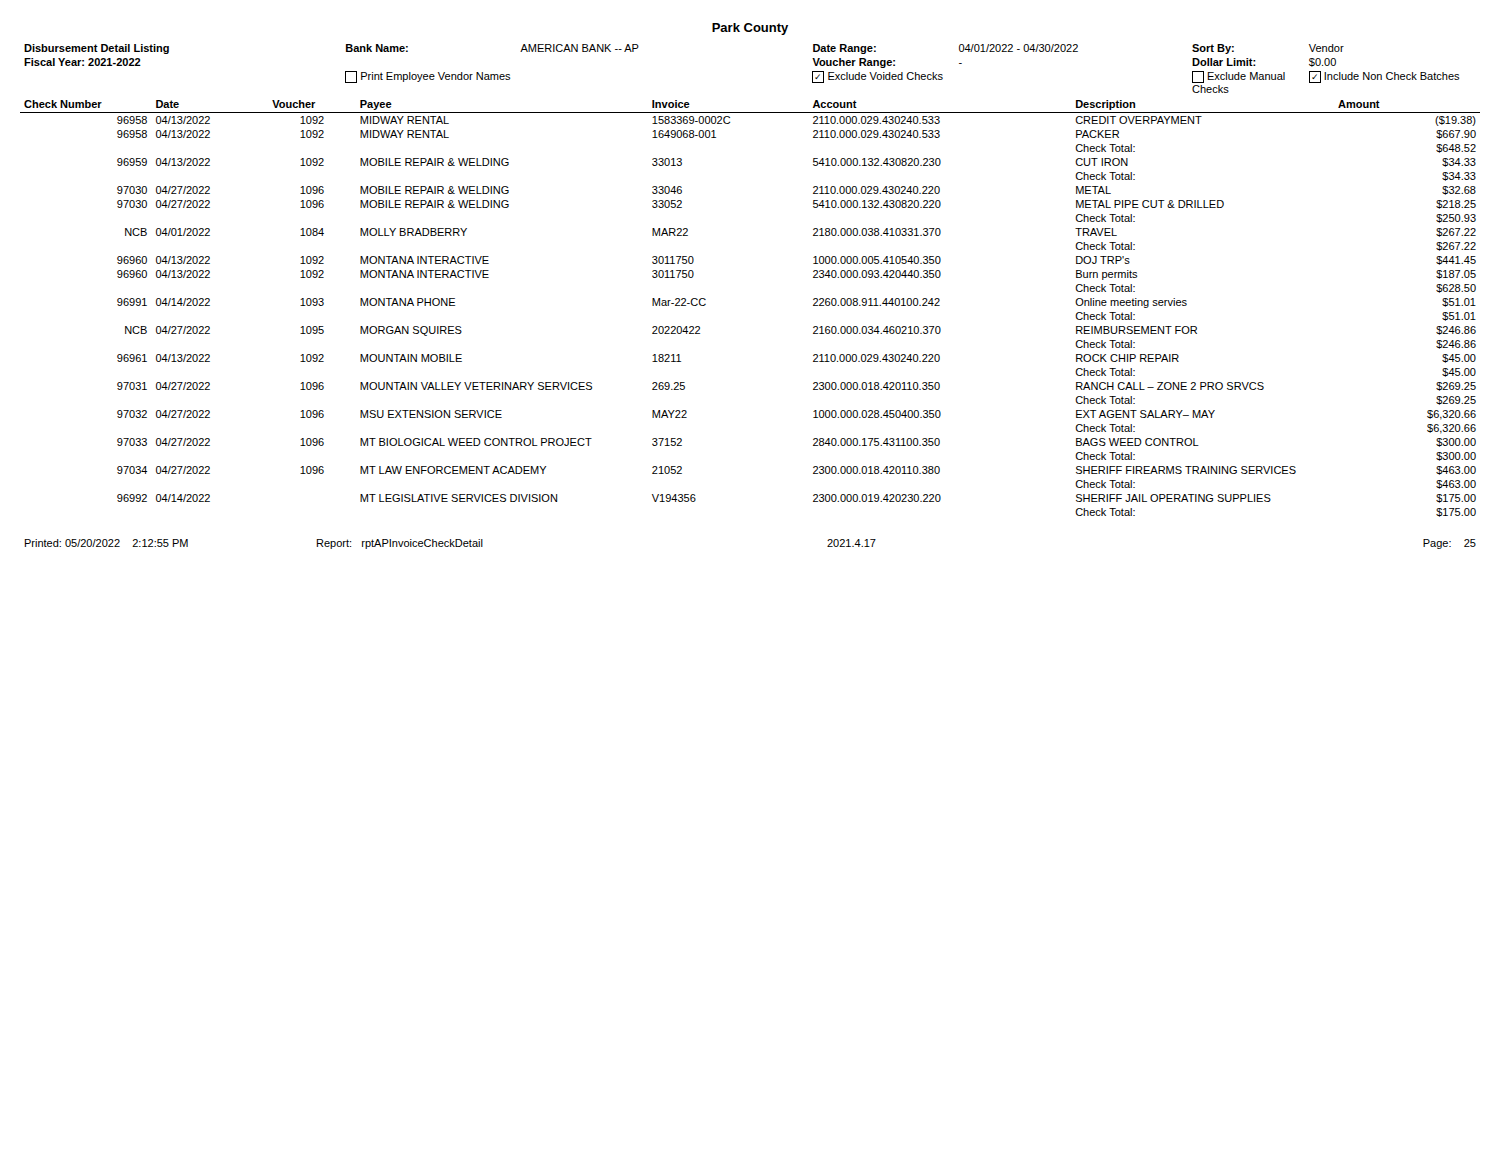Park County
| Disbursement Detail Listing | Bank Name: | AMERICAN BANK -- AP | Date Range: | 04/01/2022 - 04/30/2022 | Sort By: | Vendor |
| Fiscal Year: 2021-2022 | | | Voucher Range: | - | Dollar Limit: | $0.00 |
| | Print Employee Vendor Names | Exclude Voided Checks | Exclude Manual Checks | Include Non Check Batches |
| Check Number | Date | Voucher | Payee | Invoice | Account | Description | Amount |
| --- | --- | --- | --- | --- | --- | --- | --- |
| 96958 | 04/13/2022 | 1092 | MIDWAY RENTAL | 1583369-0002C | 2110.000.029.430240.533 | CREDIT OVERPAYMENT | ($19.38) |
| 96958 | 04/13/2022 | 1092 | MIDWAY RENTAL | 1649068-001 | 2110.000.029.430240.533 | PACKER | $667.90 |
| | Check Total: | $648.52 |
| 96959 | 04/13/2022 | 1092 | MOBILE REPAIR & WELDING | 33013 | 5410.000.132.430820.230 | CUT IRON | $34.33 |
| | Check Total: | $34.33 |
| 97030 | 04/27/2022 | 1096 | MOBILE REPAIR & WELDING | 33046 | 2110.000.029.430240.220 | METAL | $32.68 |
| 97030 | 04/27/2022 | 1096 | MOBILE REPAIR & WELDING | 33052 | 5410.000.132.430820.220 | METAL PIPE CUT & DRILLED | $218.25 |
| | Check Total: | $250.93 |
| NCB | 04/01/2022 | 1084 | MOLLY BRADBERRY | MAR22 | 2180.000.038.410331.370 | TRAVEL | $267.22 |
| | Check Total: | $267.22 |
| 96960 | 04/13/2022 | 1092 | MONTANA INTERACTIVE | 3011750 | 1000.000.005.410540.350 | DOJ TRP's | $441.45 |
| 96960 | 04/13/2022 | 1092 | MONTANA INTERACTIVE | 3011750 | 2340.000.093.420440.350 | Burn permits | $187.05 |
| | Check Total: | $628.50 |
| 96991 | 04/14/2022 | 1093 | MONTANA PHONE | Mar-22-CC | 2260.008.911.440100.242 | Online meeting servies | $51.01 |
| | Check Total: | $51.01 |
| NCB | 04/27/2022 | 1095 | MORGAN SQUIRES | 20220422 | 2160.000.034.460210.370 | REIMBURSEMENT FOR | $246.86 |
| | Check Total: | $246.86 |
| 96961 | 04/13/2022 | 1092 | MOUNTAIN MOBILE | 18211 | 2110.000.029.430240.220 | ROCK CHIP REPAIR | $45.00 |
| | Check Total: | $45.00 |
| 97031 | 04/27/2022 | 1096 | MOUNTAIN VALLEY VETERINARY SERVICES | 269.25 | 2300.000.018.420110.350 | RANCH CALL – ZONE 2 PRO SRVCS | $269.25 |
| | Check Total: | $269.25 |
| 97032 | 04/27/2022 | 1096 | MSU EXTENSION SERVICE | MAY22 | 1000.000.028.450400.350 | EXT AGENT SALARY– MAY | $6,320.66 |
| | Check Total: | $6,320.66 |
| 97033 | 04/27/2022 | 1096 | MT BIOLOGICAL WEED CONTROL PROJECT | 37152 | 2840.000.175.431100.350 | BAGS WEED CONTROL | $300.00 |
| | Check Total: | $300.00 |
| 97034 | 04/27/2022 | 1096 | MT LAW ENFORCEMENT ACADEMY | 21052 | 2300.000.018.420110.380 | SHERIFF FIREARMS TRAINING SERVICES | $463.00 |
| | Check Total: | $463.00 |
| 96992 | 04/14/2022 | | MT LEGISLATIVE SERVICES DIVISION | V194356 | 2300.000.019.420230.220 | SHERIFF JAIL OPERATING SUPPLIES | $175.00 |
| | Check Total: | $175.00 |
| Printed: 05/20/2022 2:12:55 PM | Report: rptAPInvoiceCheckDetail | 2021.4.17 | Page: 25 |